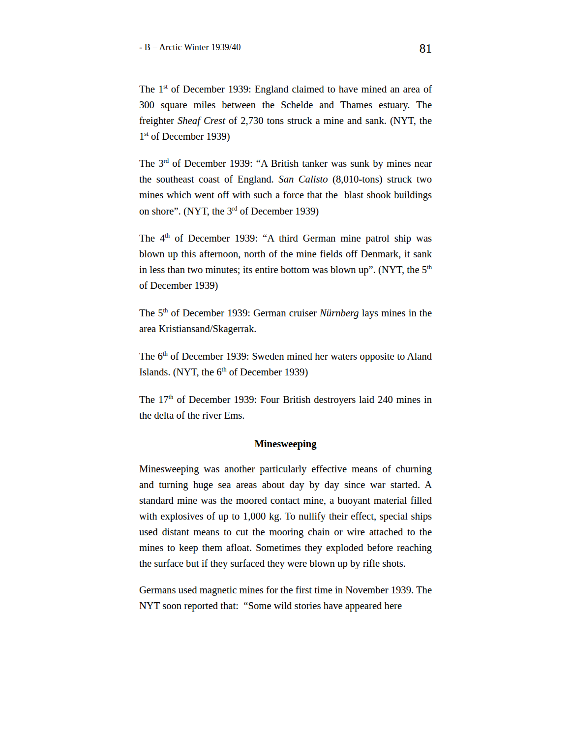- B – Arctic Winter 1939/40
81
The 1st of December 1939: England claimed to have mined an area of 300 square miles between the Schelde and Thames estuary. The freighter Sheaf Crest of 2,730 tons struck a mine and sank. (NYT, the 1st of December 1939)
The 3rd of December 1939: “A British tanker was sunk by mines near the southeast coast of England. San Calisto (8,010-tons) struck two mines which went off with such a force that the blast shook buildings on shore”. (NYT, the 3rd of December 1939)
The 4th of December 1939: “A third German mine patrol ship was blown up this afternoon, north of the mine fields off Denmark, it sank in less than two minutes; its entire bottom was blown up”. (NYT, the 5th of December 1939)
The 5th of December 1939: German cruiser Nürnberg lays mines in the area Kristiansand/Skagerrak.
The 6th of December 1939: Sweden mined her waters opposite to Aland Islands. (NYT, the 6th of December 1939)
The 17th of December 1939: Four British destroyers laid 240 mines in the delta of the river Ems.
Minesweeping
Minesweeping was another particularly effective means of churning and turning huge sea areas about day by day since war started. A standard mine was the moored contact mine, a buoyant material filled with explosives of up to 1,000 kg. To nullify their effect, special ships used distant means to cut the mooring chain or wire attached to the mines to keep them afloat. Sometimes they exploded before reaching the surface but if they surfaced they were blown up by rifle shots.
Germans used magnetic mines for the first time in November 1939. The NYT soon reported that: “Some wild stories have appeared here